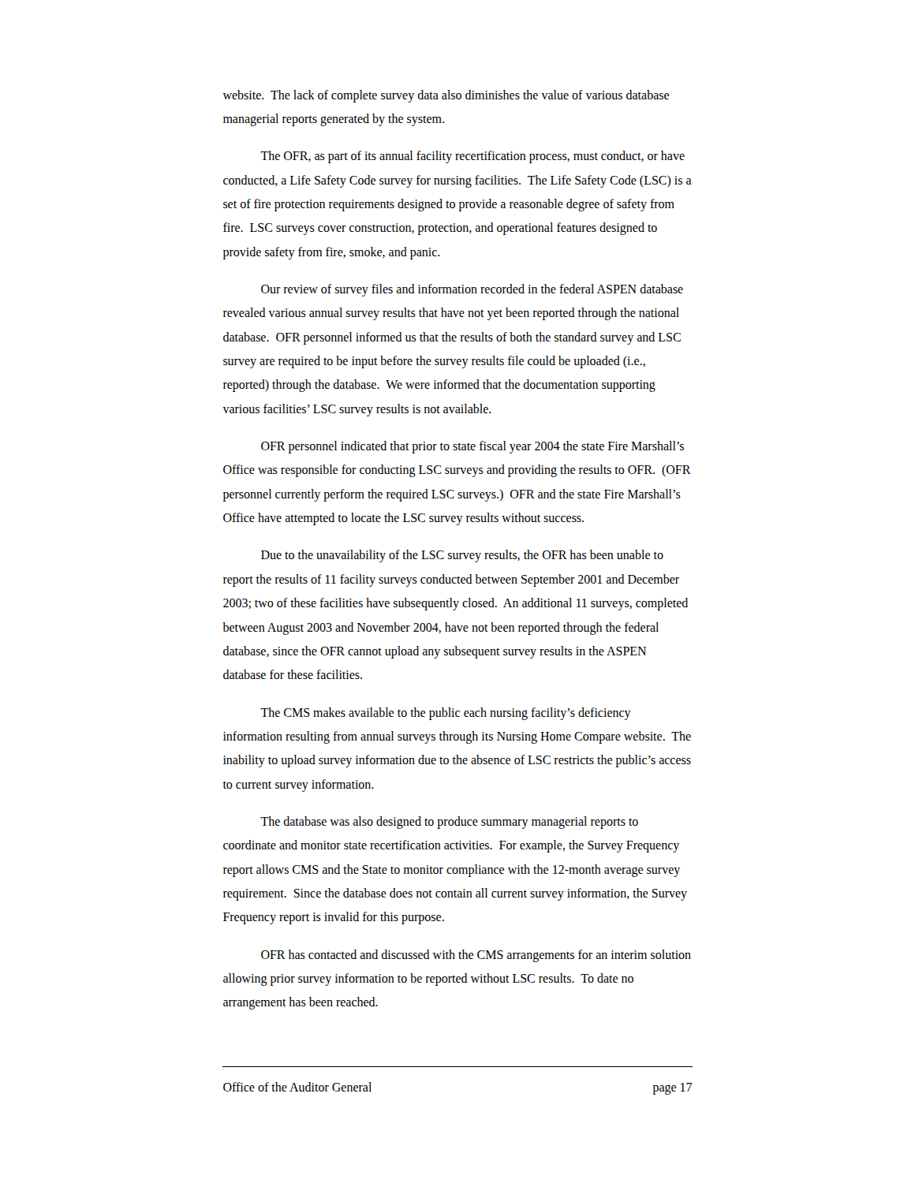website. The lack of complete survey data also diminishes the value of various database managerial reports generated by the system.
The OFR, as part of its annual facility recertification process, must conduct, or have conducted, a Life Safety Code survey for nursing facilities. The Life Safety Code (LSC) is a set of fire protection requirements designed to provide a reasonable degree of safety from fire. LSC surveys cover construction, protection, and operational features designed to provide safety from fire, smoke, and panic.
Our review of survey files and information recorded in the federal ASPEN database revealed various annual survey results that have not yet been reported through the national database. OFR personnel informed us that the results of both the standard survey and LSC survey are required to be input before the survey results file could be uploaded (i.e., reported) through the database. We were informed that the documentation supporting various facilities’ LSC survey results is not available.
OFR personnel indicated that prior to state fiscal year 2004 the state Fire Marshall’s Office was responsible for conducting LSC surveys and providing the results to OFR. (OFR personnel currently perform the required LSC surveys.) OFR and the state Fire Marshall’s Office have attempted to locate the LSC survey results without success.
Due to the unavailability of the LSC survey results, the OFR has been unable to report the results of 11 facility surveys conducted between September 2001 and December 2003; two of these facilities have subsequently closed. An additional 11 surveys, completed between August 2003 and November 2004, have not been reported through the federal database, since the OFR cannot upload any subsequent survey results in the ASPEN database for these facilities.
The CMS makes available to the public each nursing facility’s deficiency information resulting from annual surveys through its Nursing Home Compare website. The inability to upload survey information due to the absence of LSC restricts the public’s access to current survey information.
The database was also designed to produce summary managerial reports to coordinate and monitor state recertification activities. For example, the Survey Frequency report allows CMS and the State to monitor compliance with the 12-month average survey requirement. Since the database does not contain all current survey information, the Survey Frequency report is invalid for this purpose.
OFR has contacted and discussed with the CMS arrangements for an interim solution allowing prior survey information to be reported without LSC results. To date no arrangement has been reached.
Office of the Auditor General page 17